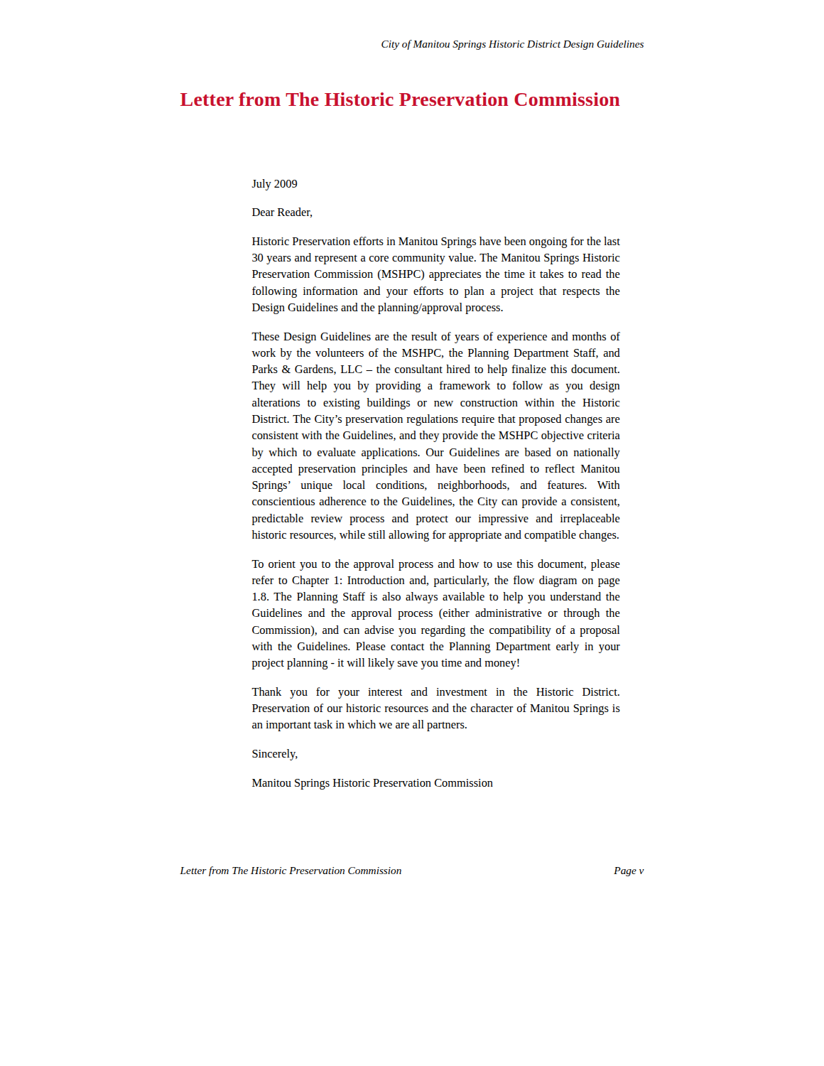City of Manitou Springs Historic District Design Guidelines
Letter from The Historic Preservation Commission
July 2009
Dear Reader,
Historic Preservation efforts in Manitou Springs have been ongoing for the last 30 years and represent a core community value. The Manitou Springs Historic Preservation Commission (MSHPC) appreciates the time it takes to read the following information and your efforts to plan a project that respects the Design Guidelines and the planning/approval process.
These Design Guidelines are the result of years of experience and months of work by the volunteers of the MSHPC, the Planning Department Staff, and Parks & Gardens, LLC – the consultant hired to help finalize this document. They will help you by providing a framework to follow as you design alterations to existing buildings or new construction within the Historic District. The City’s preservation regulations require that proposed changes are consistent with the Guidelines, and they provide the MSHPC objective criteria by which to evaluate applications. Our Guidelines are based on nationally accepted preservation principles and have been refined to reflect Manitou Springs’ unique local conditions, neighborhoods, and features. With conscientious adherence to the Guidelines, the City can provide a consistent, predictable review process and protect our impressive and irreplaceable historic resources, while still allowing for appropriate and compatible changes.
To orient you to the approval process and how to use this document, please refer to Chapter 1: Introduction and, particularly, the flow diagram on page 1.8. The Planning Staff is also always available to help you understand the Guidelines and the approval process (either administrative or through the Commission), and can advise you regarding the compatibility of a proposal with the Guidelines. Please contact the Planning Department early in your project planning - it will likely save you time and money!
Thank you for your interest and investment in the Historic District. Preservation of our historic resources and the character of Manitou Springs is an important task in which we are all partners.
Sincerely,
Manitou Springs Historic Preservation Commission
Letter from The Historic Preservation Commission
Page v